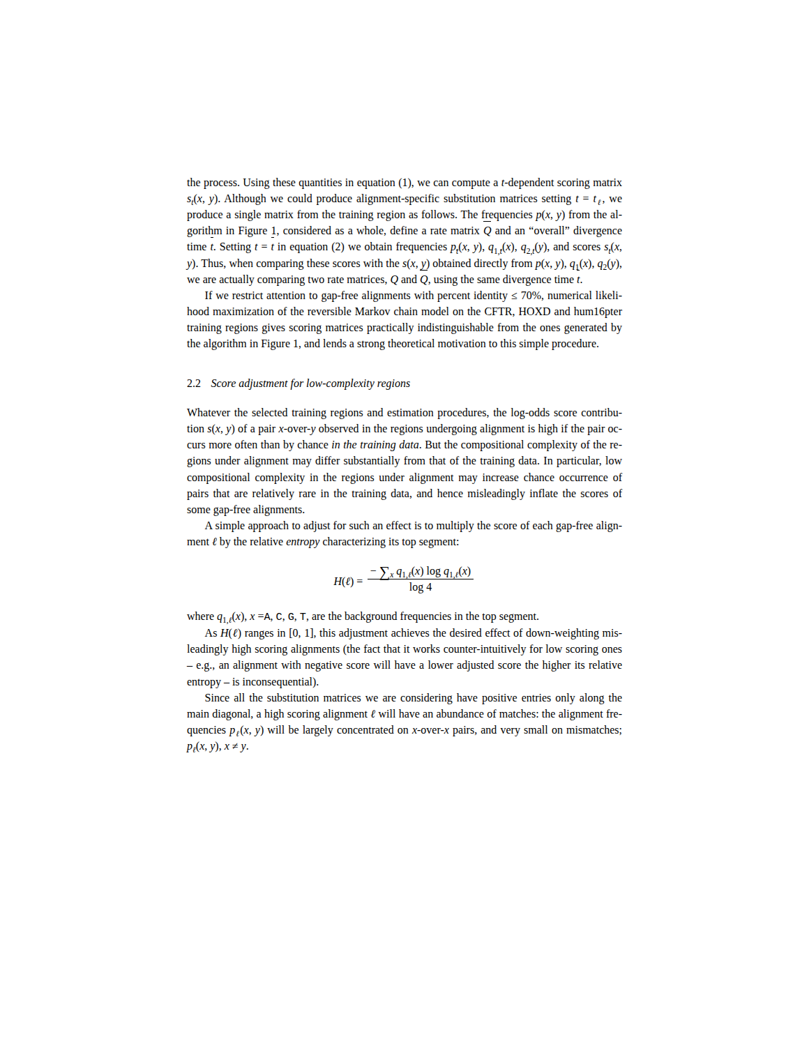the process. Using these quantities in equation (1), we can compute a t-dependent scoring matrix st(x, y). Although we could produce alignment-specific substitution matrices setting t = tℓ, we produce a single matrix from the training region as follows. The frequencies p(x, y) from the algorithm in Figure 1, considered as a whole, define a rate matrix Q and an “overall” divergence time t. Setting t = t in equation (2) we obtain frequencies pt(x, y), q1,t(x), q2,t(y), and scores st(x, y). Thus, when comparing these scores with the s(x, y) obtained directly from p(x, y), q1(x), q2(y), we are actually comparing two rate matrices, Q and Q, using the same divergence time t.
If we restrict attention to gap-free alignments with percent identity ≤ 70%, numerical likelihood maximization of the reversible Markov chain model on the CFTR, HOXD and hum16pter training regions gives scoring matrices practically indistinguishable from the ones generated by the algorithm in Figure 1, and lends a strong theoretical motivation to this simple procedure.
2.2 Score adjustment for low-complexity regions
Whatever the selected training regions and estimation procedures, the log-odds score contribution s(x, y) of a pair x-over-y observed in the regions undergoing alignment is high if the pair occurs more often than by chance in the training data. But the compositional complexity of the regions under alignment may differ substantially from that of the training data. In particular, low compositional complexity in the regions under alignment may increase chance occurrence of pairs that are relatively rare in the training data, and hence misleadingly inflate the scores of some gap-free alignments.
A simple approach to adjust for such an effect is to multiply the score of each gap-free alignment ℓ by the relative entropy characterizing its top segment:
H(ℓ) = − ∑x q1,ℓ(x) log q1,ℓ(x) log 4
where q1,ℓ(x), x =A, C, G, T, are the background frequencies in the top segment.
As H(ℓ) ranges in [0, 1], this adjustment achieves the desired effect of down-weighting misleadingly high scoring alignments (the fact that it works counter-intuitively for low scoring ones – e.g., an alignment with negative score will have a lower adjusted score the higher its relative entropy – is inconsequential).
Since all the substitution matrices we are considering have positive entries only along the main diagonal, a high scoring alignment ℓ will have an abundance of matches: the alignment frequencies pℓ(x, y) will be largely concentrated on x-over-x pairs, and very small on mismatches; pℓ(x, y), x ≠ y.